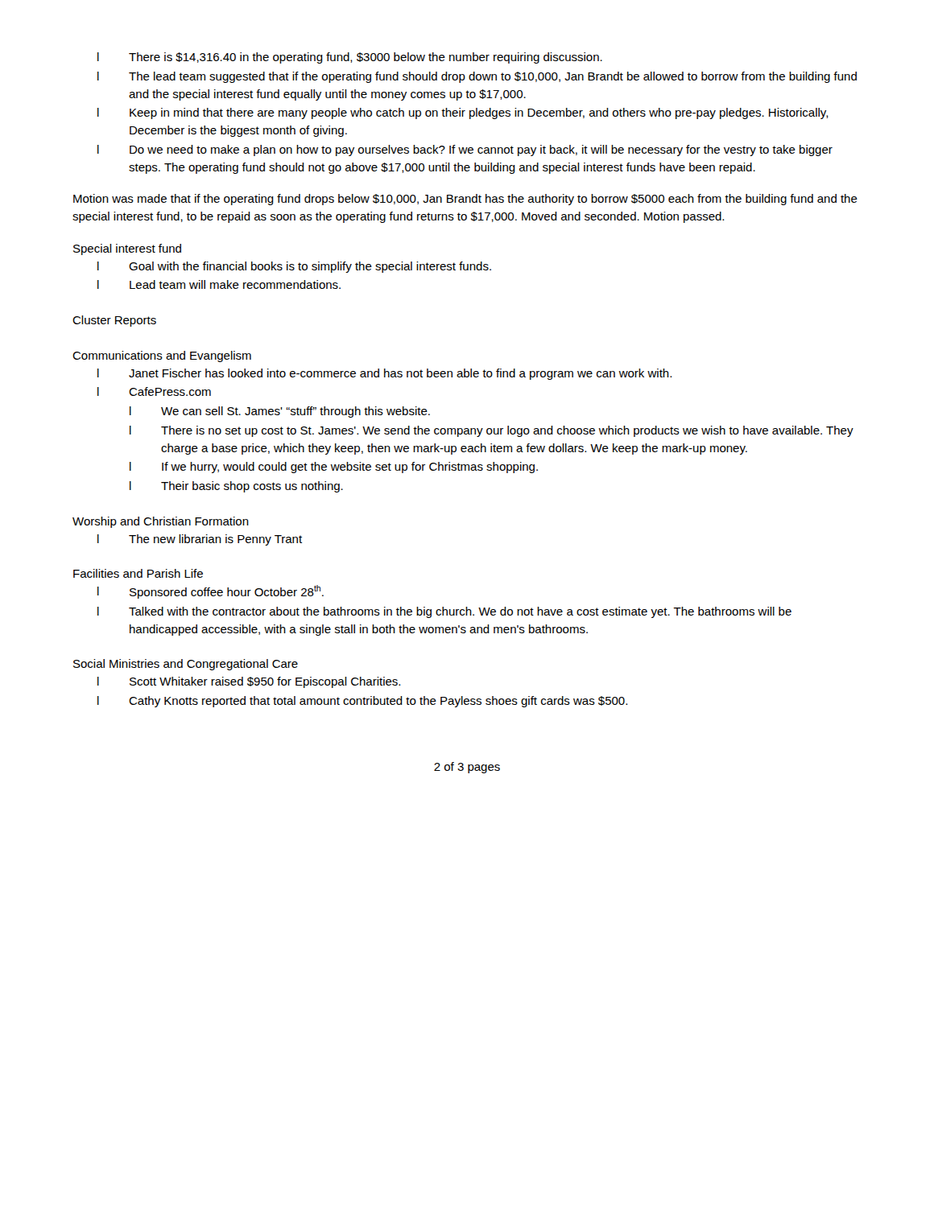There is $14,316.40 in the operating fund, $3000 below the number requiring discussion.
The lead team suggested that if the operating fund should drop down to $10,000, Jan Brandt be allowed to borrow from the building fund and the special interest fund equally until the money comes up to $17,000.
Keep in mind that there are many people who catch up on their pledges in December, and others who pre-pay pledges. Historically, December is the biggest month of giving.
Do we need to make a plan on how to pay ourselves back? If we cannot pay it back, it will be necessary for the vestry to take bigger steps. The operating fund should not go above $17,000 until the building and special interest funds have been repaid.
Motion was made that if the operating fund drops below $10,000, Jan Brandt has the authority to borrow $5000 each from the building fund and the special interest fund, to be repaid as soon as the operating fund returns to $17,000. Moved and seconded. Motion passed.
Special interest fund
Goal with the financial books is to simplify the special interest funds.
Lead team will make recommendations.
Cluster Reports
Communications and Evangelism
Janet Fischer has looked into e-commerce and has not been able to find a program we can work with.
CafePress.com
We can sell St. James' “stuff” through this website.
There is no set up cost to St. James'. We send the company our logo and choose which products we wish to have available. They charge a base price, which they keep, then we mark-up each item a few dollars. We keep the mark-up money.
If we hurry, would could get the website set up for Christmas shopping.
Their basic shop costs us nothing.
Worship and Christian Formation
The new librarian is Penny Trant
Facilities and Parish Life
Sponsored coffee hour October 28th.
Talked with the contractor about the bathrooms in the big church. We do not have a cost estimate yet. The bathrooms will be handicapped accessible, with a single stall in both the women's and men's bathrooms.
Social Ministries and Congregational Care
Scott Whitaker raised $950 for Episcopal Charities.
Cathy Knotts reported that total amount contributed to the Payless shoes gift cards was $500.
2 of 3 pages